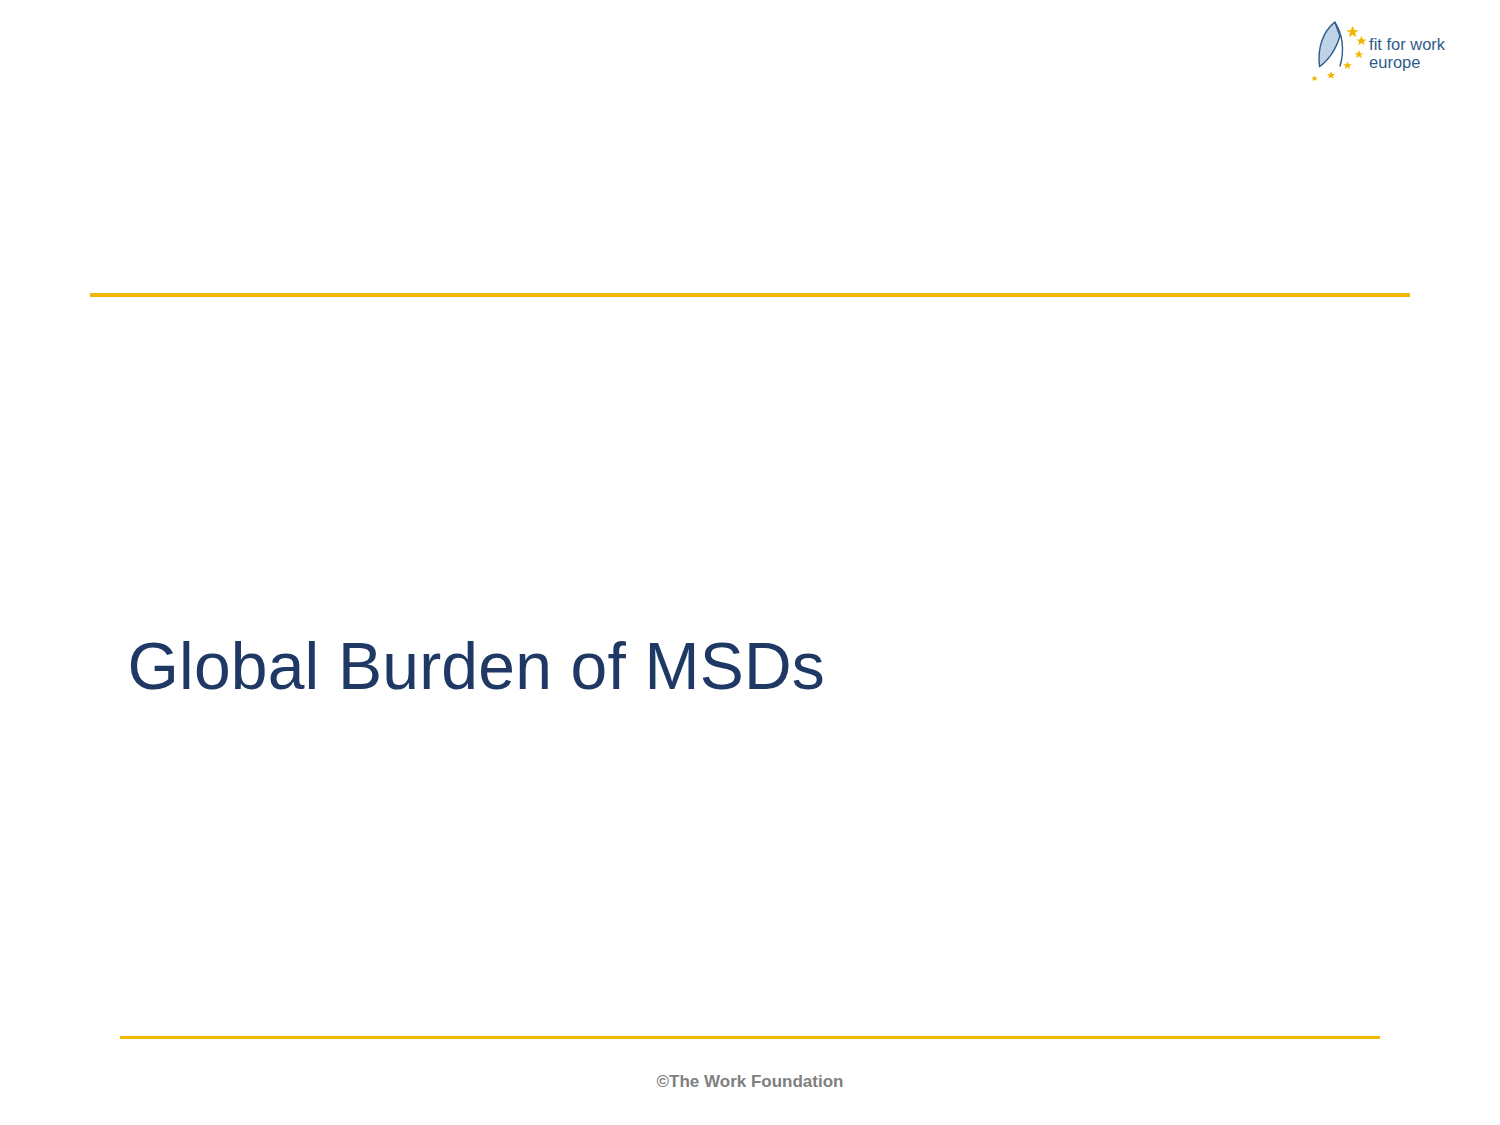fit for work europe
Global Burden of MSDs
©The Work Foundation